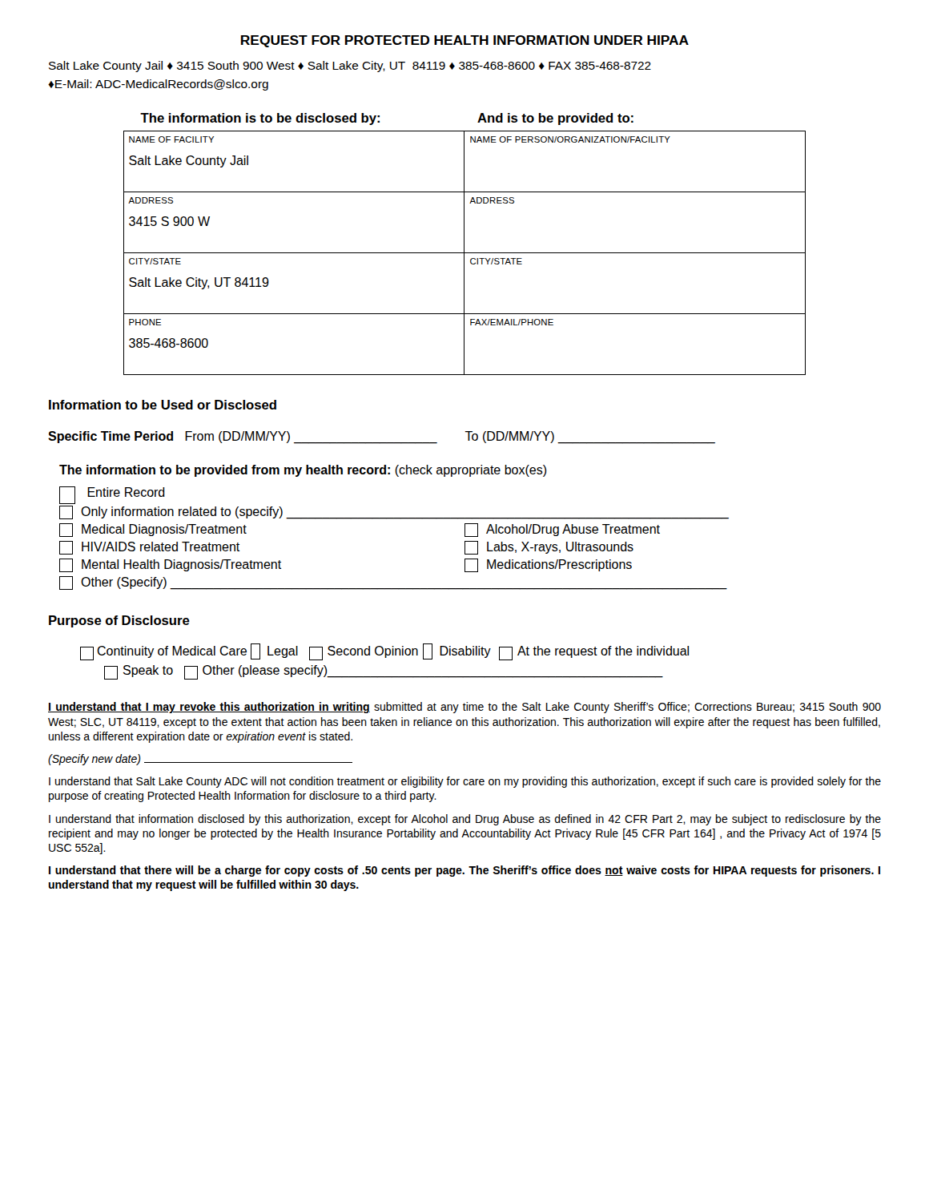REQUEST FOR PROTECTED HEALTH INFORMATION UNDER HIPAA
Salt Lake County Jail ♦ 3415 South 900 West ♦ Salt Lake City, UT 84119 ♦ 385-468-8600 ♦ FAX 385-468-8722
♦E-Mail: ADC-MedicalRecords@slco.org
The information is to be disclosed by:
And is to be provided to:
| NAME OF FACILITY Salt Lake County Jail | NAME OF PERSON/ORGANIZATION/FACILITY |
| ADDRESS 3415 S 900 W | ADDRESS |
| CITY/STATE Salt Lake City, UT 84119 | CITY/STATE |
| PHONE 385-468-8600 | FAX/EMAIL/PHONE |
Information to be Used or Disclosed
Specific Time Period From (DD/MM/YY) ____________________ To (DD/MM/YY) ______________________
The information to be provided from my health record:
(check appropriate box(es)
Entire Record
Only information related to (specify) ______________________________________________________________
Medical Diagnosis/Treatment
HIV/AIDS related Treatment
Mental Health Diagnosis/Treatment
Alcohol/Drug Abuse Treatment
Labs, X-rays, Ultrasounds
Medications/Prescriptions
Other (Specify) ______________________________________________________________________________
Purpose of Disclosure
Continuity of Medical Care Legal Second Opinion Disability At the request of the individual
Speak to Other (please specify)_______________________________________________
I understand that I may revoke this authorization in writing submitted at any time to the Salt Lake County Sheriff’s Office; Corrections Bureau; 3415 South 900 West; SLC, UT 84119, except to the extent that action has been taken in reliance on this authorization. This authorization will expire after the request has been fulfilled, unless a different expiration date or expiration event is stated.
(Specify new date)
I understand that Salt Lake County ADC will not condition treatment or eligibility for care on my providing this authorization, except if such care is provided solely for the purpose of creating Protected Health Information for disclosure to a third party.
I understand that information disclosed by this authorization, except for Alcohol and Drug Abuse as defined in 42 CFR Part 2, may be subject to redisclosure by the recipient and may no longer be protected by the Health Insurance Portability and Accountability Act Privacy Rule [45 CFR Part 164] , and the Privacy Act of 1974 [5 USC 552a].
I understand that there will be a charge for copy costs of .50 cents per page. The Sheriff’s office does not waive costs for HIPAA requests for prisoners. I understand that my request will be fulfilled within 30 days.